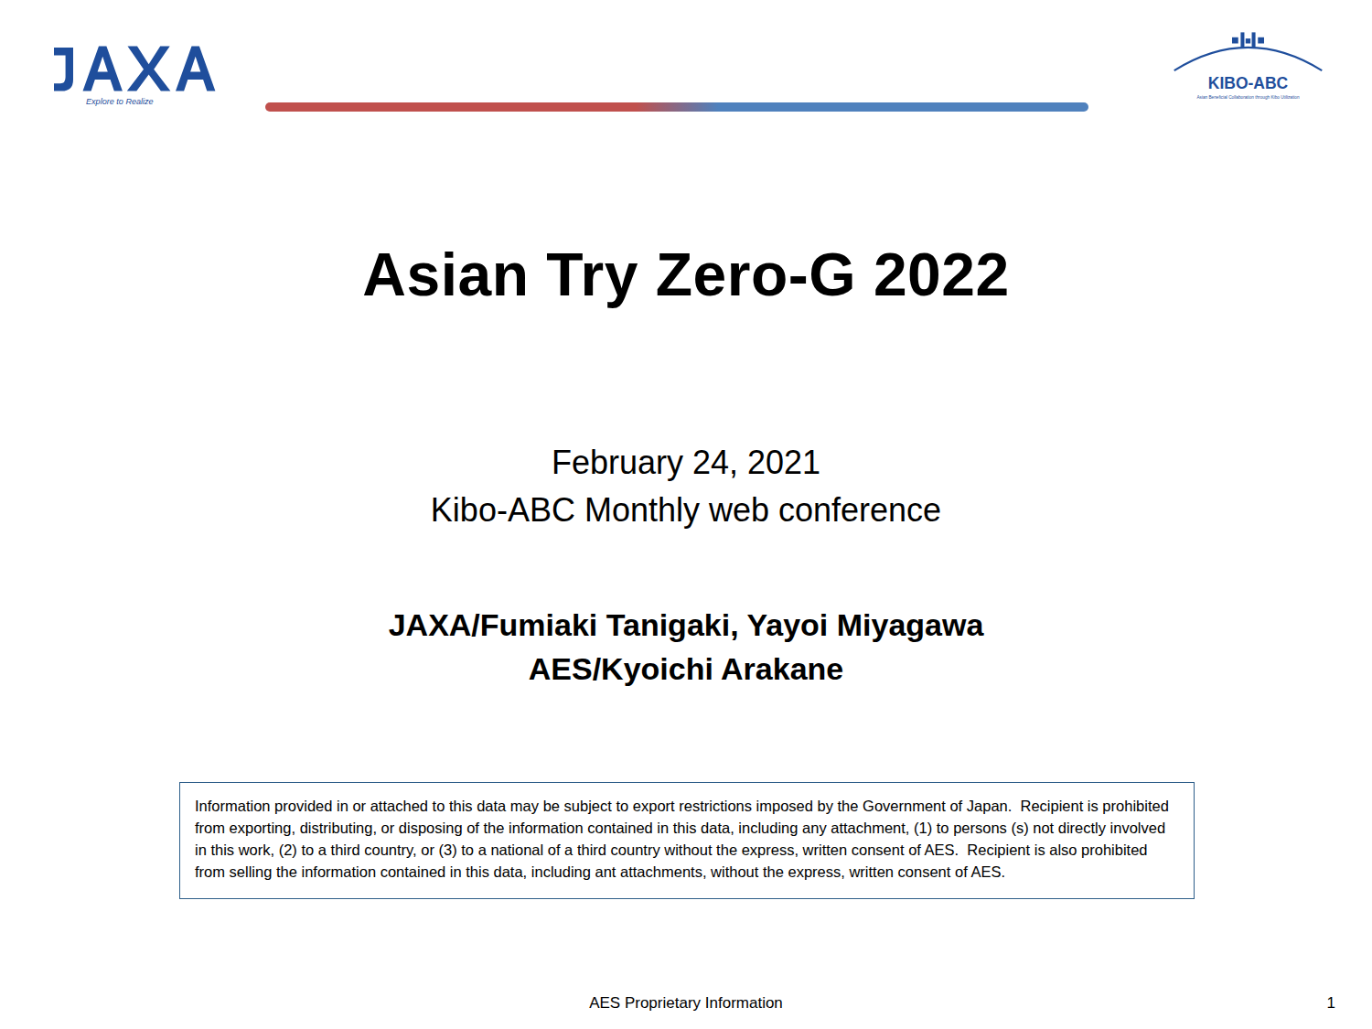Explore to Realize KIBO-ABC Asian Beneficial Collaboration through Kibo Utilization
Asian Try Zero-G 2022
February 24, 2021
Kibo-ABC Monthly web conference
JAXA/Fumiaki Tanigaki, Yayoi Miyagawa
AES/Kyoichi Arakane
Information provided in or attached to this data may be subject to export restrictions imposed by the Government of Japan. Recipient is prohibited from exporting, distributing, or disposing of the information contained in this data, including any attachment, (1) to persons (s) not directly involved in this work, (2) to a third country, or (3) to a national of a third country without the express, written consent of AES. Recipient is also prohibited from selling the information contained in this data, including ant attachments, without the express, written consent of AES.
AES Proprietary Information
1